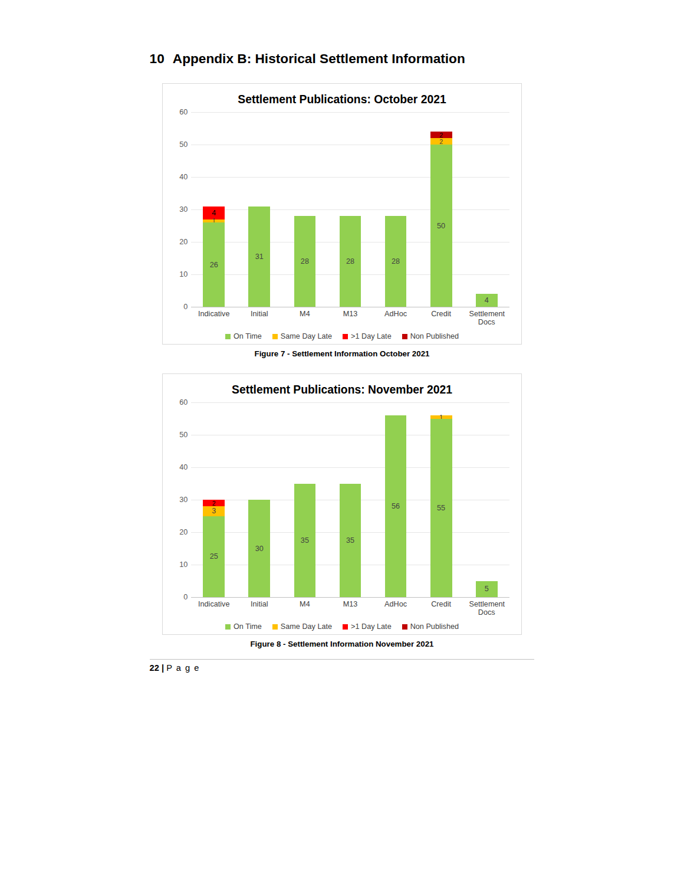10 Appendix B: Historical Settlement Information
Settlement Publications: October 2021
60
50
40
30
20
10
0
4
1
26
31
28
28
28
2
2
50
4
Indicative
Initial
M4
M13
AdHoc
Credit
Settlement Docs
On Time
Same Day Late
>1 Day Late
Non Published
Figure 7 - Settlement Information October 2021
Settlement Publications: November 2021
60
50
40
30
20
10
0
2
3
25
30
35
35
56
1
55
5
Indicative
Initial
M4
M13
AdHoc
Credit
Settlement Docs
On Time
Same Day Late
>1 Day Late
Non Published
Figure 8 - Settlement Information November 2021
22 | P a g e